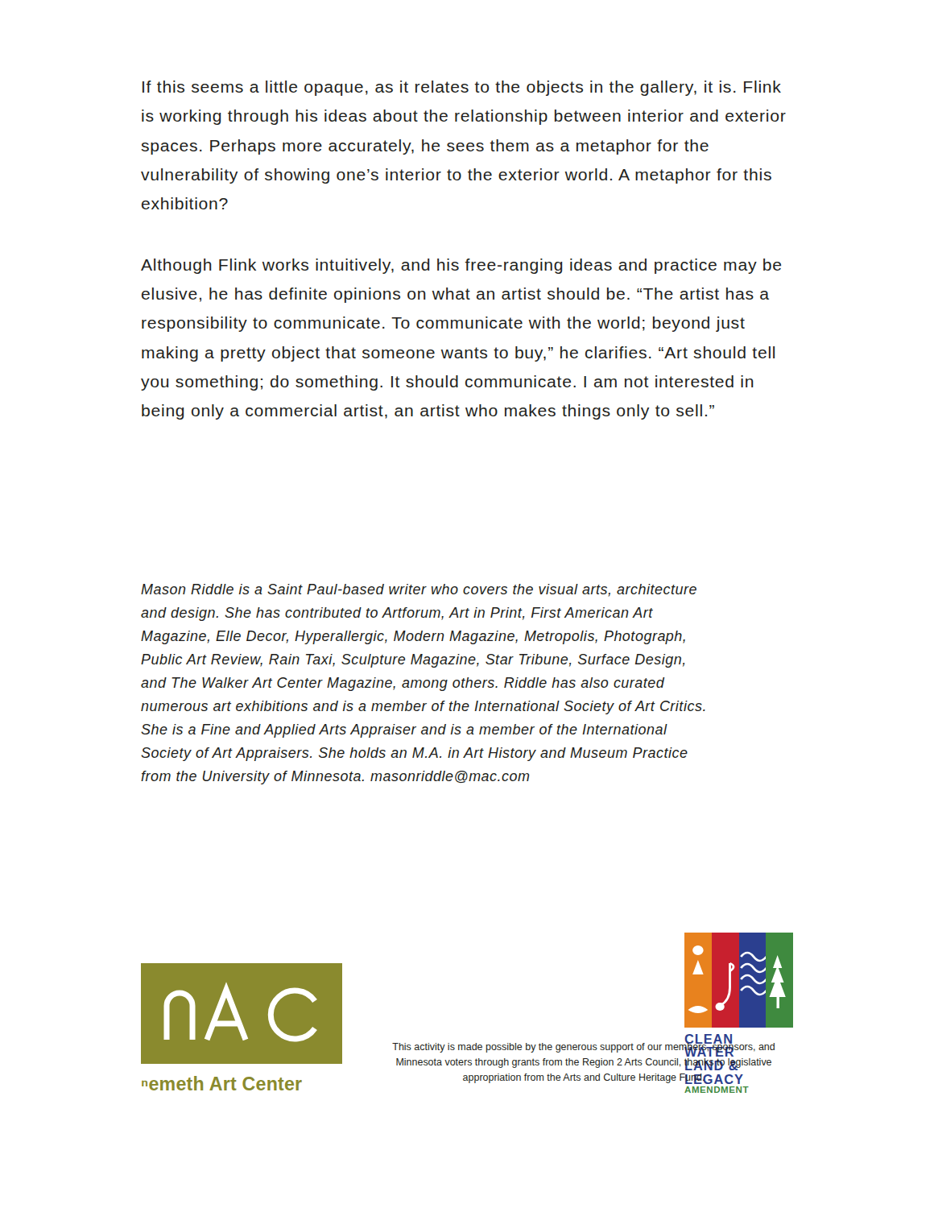If this seems a little opaque, as it relates to the objects in the gallery, it is. Flink is working through his ideas about the relationship between interior and exterior spaces. Perhaps more accurately, he sees them as a metaphor for the vulnerability of showing one’s interior to the exterior world. A metaphor for this exhibition?
Although Flink works intuitively, and his free-ranging ideas and practice may be elusive, he has definite opinions on what an artist should be. “The artist has a responsibility to communicate. To communicate with the world; beyond just making a pretty object that someone wants to buy,” he clarifies. “Art should tell you something; do something. It should communicate. I am not interested in being only a commercial artist, an artist who makes things only to sell.”
Mason Riddle is a Saint Paul-based writer who covers the visual arts, architecture and design. She has contributed to Artforum, Art in Print, First American Art Magazine, Elle Decor, Hyperallergic, Modern Magazine, Metropolis, Photograph, Public Art Review, Rain Taxi, Sculpture Magazine, Star Tribune, Surface Design, and The Walker Art Center Magazine, among others. Riddle has also curated numerous art exhibitions and is a member of the International Society of Art Critics. She is a Fine and Applied Arts Appraiser and is a member of the International Society of Art Appraisers. She holds an M.A. in Art History and Museum Practice from the University of Minnesota. masonriddle@mac.com
ⁿemeth Art Center
CLEAN WATER LAND & LEGACY AMENDMENT
This activity is made possible by the generous support of our members, sponsors, and Minnesota voters through grants from the Region 2 Arts Council, thanks to legislative appropriation from the Arts and Culture Heritage Fund.